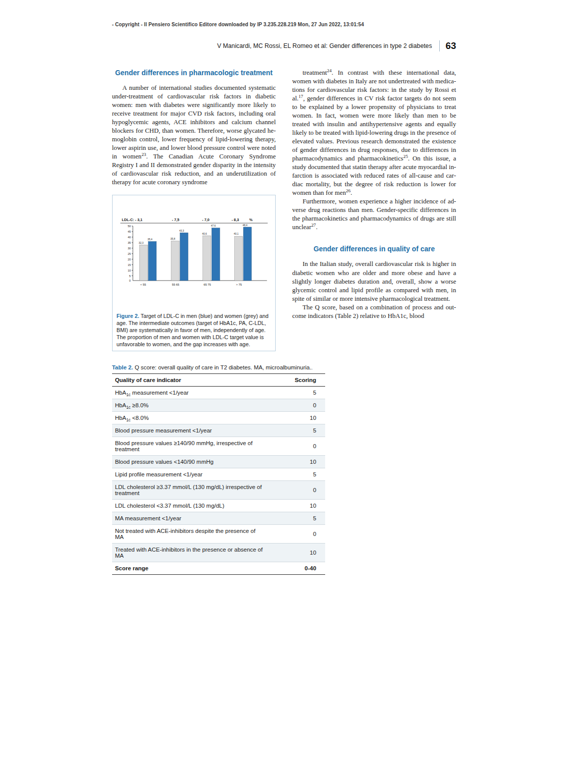- Copyright - Il Pensiero Scientifico Editore downloaded by IP 3.235.228.219 Mon, 27 Jun 2022, 13:01:54
V Manicardi, MC Rossi, EL Romeo et al: Gender differences in type 2 diabetes
63
Gender differences in pharmacologic treatment
A number of international studies documented systematic under-treatment of cardiovascular risk factors in diabetic women: men with diabetes were significantly more likely to receive treatment for major CVD risk factors, including oral hypoglycemic agents, ACE inhibitors and calcium channel blockers for CHD, than women. Therefore, worse glycated hemoglobin control, lower frequency of lipid-lowering therapy, lower aspirin use, and lower blood pressure control were noted in women23. The Canadian Acute Coronary Syndrome Registry I and II demonstrated gender disparity in the intensity of cardiovascular risk reduction, and an underutilization of therapy for acute coronary syndrome
LDL-C: - 3,1 - 7,5 - 7,0 - 8,3 % 50 45 40 35 30 25 20 15 10 5 0 32,3 35,4 35,8 43,3 40,6 47,6 40,1 48,4 < 55 55 65 65 75 > 75
Figure 2. Target of LDL-C in men (blue) and women (grey) and age. The intermediate outcomes (target of HbA1c, PA, C-LDL, BMI) are systematically in favor of men, independently of age. The proportion of men and women with LDL-C target value is unfavorable to women, and the gap increases with age.
treatment24. In contrast with these international data, women with diabetes in Italy are not undertreated with medications for cardiovascular risk factors: in the study by Rossi et al.17, gender differences in CV risk factor targets do not seem to be explained by a lower propensity of physicians to treat women. In fact, women were more likely than men to be treated with insulin and antihypertensive agents and equally likely to be treated with lipid-lowering drugs in the presence of elevated values. Previous research demonstrated the existence of gender differences in drug responses, due to differences in pharmacodynamics and pharmacokinetics25. On this issue, a study documented that statin therapy after acute myocardial infarction is associated with reduced rates of all-cause and cardiac mortality, but the degree of risk reduction is lower for women than for men26.
Furthermore, women experience a higher incidence of adverse drug reactions than men. Gender-specific differences in the pharmacokinetics and pharmacodynamics of drugs are still unclear27.
Gender differences in quality of care
In the Italian study, overall cardiovascular risk is higher in diabetic women who are older and more obese and have a slightly longer diabetes duration and, overall, show a worse glycemic control and lipid profile as compared with men, in spite of similar or more intensive pharmacological treatment.
The Q score, based on a combination of process and outcome indicators (Table 2) relative to HbA1c, blood
Table 2. Q score: overall quality of care in T2 diabetes. MA, microalbuminuria..
| Quality of care indicator | Scoring |
| --- | --- |
| HbA 1c measurement <1/year | 5 |
| HbA 1c ≥8.0% | 0 |
| HbA 1c <8.0% | 10 |
| Blood pressure measurement <1/year | 5 |
| Blood pressure values ≥140/90 mmHg, irrespective of treatment | 0 |
| Blood pressure values <140/90 mmHg | 10 |
| Lipid profile measurement <1/year | 5 |
| LDL cholesterol ≥3.37 mmol/L (130 mg/dL) irrespective of treatment | 0 |
| LDL cholesterol <3.37 mmol/L (130 mg/dL) | 10 |
| MA measurement <1/year | 5 |
| Not treated with ACE-inhibitors despite the presence of MA | 0 |
| Treated with ACE-inhibitors in the presence or absence of MA | 10 |
| Score range | 0-40 |